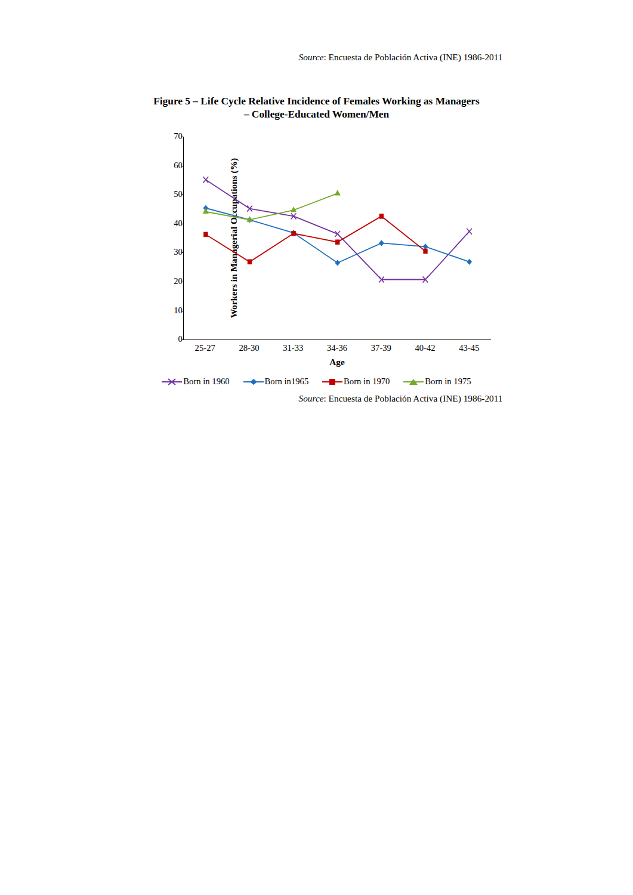Source: Encuesta de Población Activa (INE) 1986-2011
Figure 5 – Life Cycle Relative Incidence of Females Working as Managers
– College-Educated Women/Men
Workers in Managerial Occupations (%)
70 60 50 40 30 20 10 0
25-27 28-30 31-33 34-36 37-39 40-42 43-45
Age
Born in 1960 Born in1965 Born in 1970 Born in 1975
Source: Encuesta de Población Activa (INE) 1986-2011